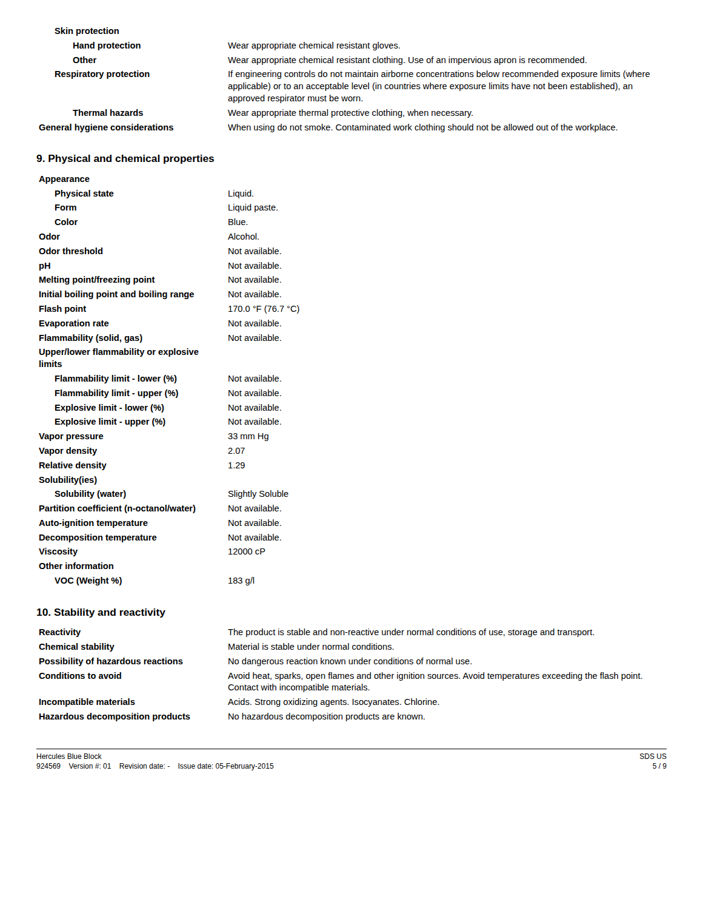| Skin protection | |
| Hand protection | Wear appropriate chemical resistant gloves. |
| Other | Wear appropriate chemical resistant clothing. Use of an impervious apron is recommended. |
| Respiratory protection | If engineering controls do not maintain airborne concentrations below recommended exposure limits (where applicable) or to an acceptable level (in countries where exposure limits have not been established), an approved respirator must be worn. |
| Thermal hazards | Wear appropriate thermal protective clothing, when necessary. |
| General hygiene considerations | When using do not smoke. Contaminated work clothing should not be allowed out of the workplace. |
9. Physical and chemical properties
| Appearance | |
| Physical state | Liquid. |
| Form | Liquid paste. |
| Color | Blue. |
| Odor | Alcohol. |
| Odor threshold | Not available. |
| pH | Not available. |
| Melting point/freezing point | Not available. |
| Initial boiling point and boiling range | Not available. |
| Flash point | 170.0 °F (76.7 °C) |
| Evaporation rate | Not available. |
| Flammability (solid, gas) | Not available. |
| Upper/lower flammability or explosive limits | |
| Flammability limit - lower (%) | Not available. |
| Flammability limit - upper (%) | Not available. |
| Explosive limit - lower (%) | Not available. |
| Explosive limit - upper (%) | Not available. |
| Vapor pressure | 33 mm Hg |
| Vapor density | 2.07 |
| Relative density | 1.29 |
| Solubility(ies) | |
| Solubility (water) | Slightly Soluble |
| Partition coefficient (n-octanol/water) | Not available. |
| Auto-ignition temperature | Not available. |
| Decomposition temperature | Not available. |
| Viscosity | 12000 cP |
| Other information | |
| VOC (Weight %) | 183 g/l |
10. Stability and reactivity
| Reactivity | The product is stable and non-reactive under normal conditions of use, storage and transport. |
| Chemical stability | Material is stable under normal conditions. |
| Possibility of hazardous reactions | No dangerous reaction known under conditions of normal use. |
| Conditions to avoid | Avoid heat, sparks, open flames and other ignition sources. Avoid temperatures exceeding the flash point. Contact with incompatible materials. |
| Incompatible materials | Acids. Strong oxidizing agents. Isocyanates. Chlorine. |
| Hazardous decomposition products | No hazardous decomposition products are known. |
Hercules Blue Block
924569 Version #: 01 Revision date: - Issue date: 05-February-2015
SDS US
5 / 9